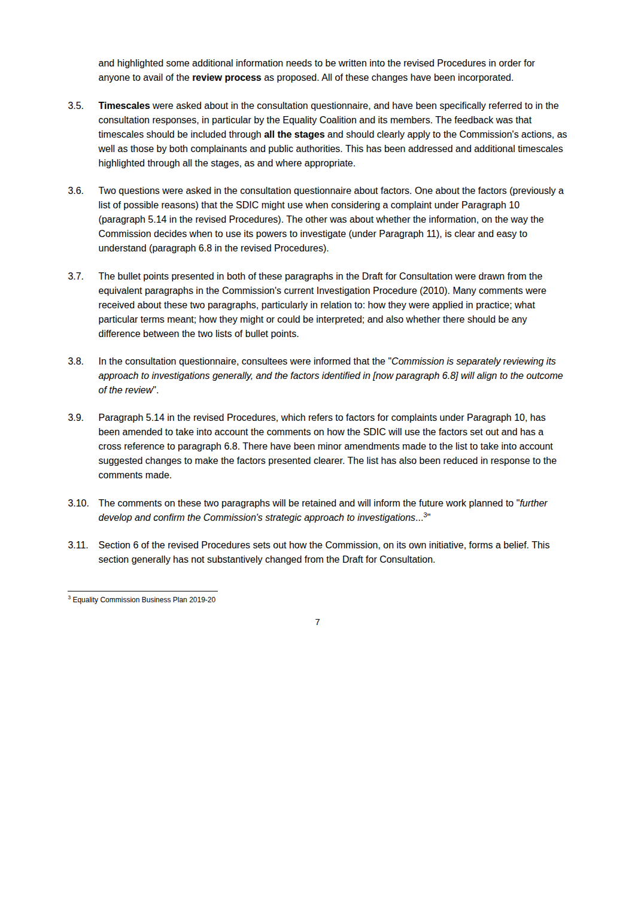and highlighted some additional information needs to be written into the revised Procedures in order for anyone to avail of the review process as proposed. All of these changes have been incorporated.
3.5. Timescales were asked about in the consultation questionnaire, and have been specifically referred to in the consultation responses, in particular by the Equality Coalition and its members. The feedback was that timescales should be included through all the stages and should clearly apply to the Commission's actions, as well as those by both complainants and public authorities. This has been addressed and additional timescales highlighted through all the stages, as and where appropriate.
3.6. Two questions were asked in the consultation questionnaire about factors. One about the factors (previously a list of possible reasons) that the SDIC might use when considering a complaint under Paragraph 10 (paragraph 5.14 in the revised Procedures). The other was about whether the information, on the way the Commission decides when to use its powers to investigate (under Paragraph 11), is clear and easy to understand (paragraph 6.8 in the revised Procedures).
3.7. The bullet points presented in both of these paragraphs in the Draft for Consultation were drawn from the equivalent paragraphs in the Commission's current Investigation Procedure (2010). Many comments were received about these two paragraphs, particularly in relation to: how they were applied in practice; what particular terms meant; how they might or could be interpreted; and also whether there should be any difference between the two lists of bullet points.
3.8. In the consultation questionnaire, consultees were informed that the "Commission is separately reviewing its approach to investigations generally, and the factors identified in [now paragraph 6.8] will align to the outcome of the review".
3.9. Paragraph 5.14 in the revised Procedures, which refers to factors for complaints under Paragraph 10, has been amended to take into account the comments on how the SDIC will use the factors set out and has a cross reference to paragraph 6.8. There have been minor amendments made to the list to take into account suggested changes to make the factors presented clearer. The list has also been reduced in response to the comments made.
3.10. The comments on these two paragraphs will be retained and will inform the future work planned to "further develop and confirm the Commission's strategic approach to investigations...3"
3.11. Section 6 of the revised Procedures sets out how the Commission, on its own initiative, forms a belief. This section generally has not substantively changed from the Draft for Consultation.
3 Equality Commission Business Plan 2019-20
7